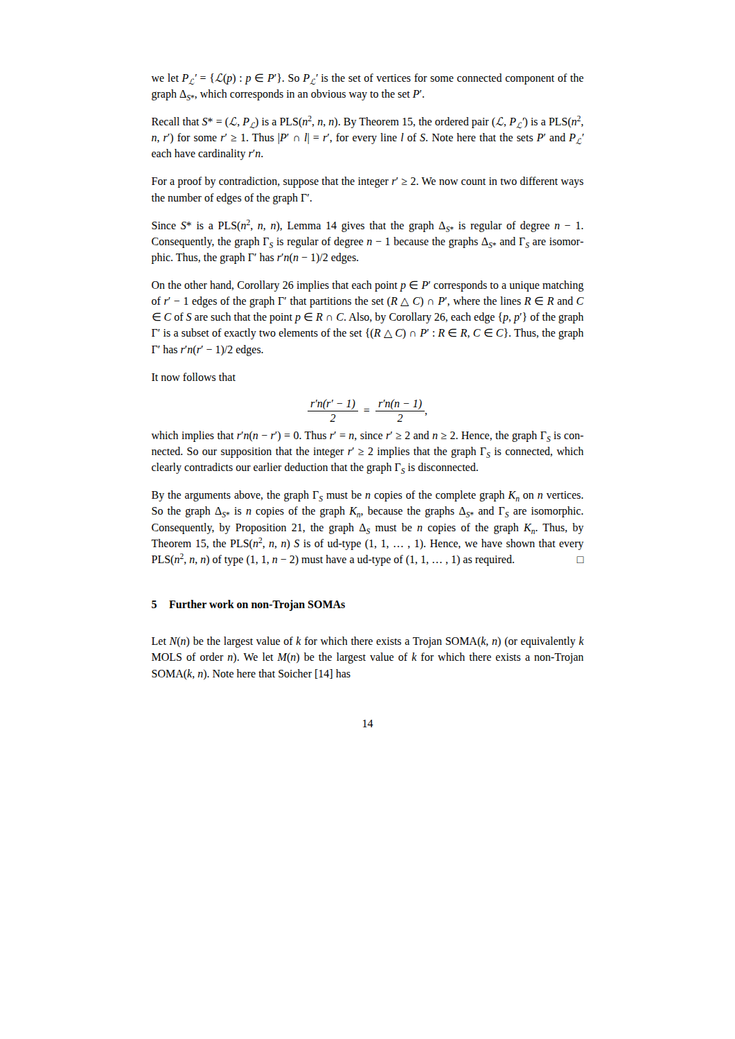we let Pℒ′ = {ℒ(p) : p ∈ P′}. So Pℒ′ is the set of vertices for some connected component of the graph ΔS*, which corresponds in an obvious way to the set P′.
Recall that S* = (ℒ, Pℒ) is a PLS(n2, n, n). By Theorem 15, the ordered pair (ℒ, Pℒ′) is a PLS(n2, n, r′) for some r′ ≥ 1. Thus |P′ ∩ l| = r′, for every line l of S. Note here that the sets P′ and Pℒ′ each have cardinality r′n.
For a proof by contradiction, suppose that the integer r′ ≥ 2. We now count in two different ways the number of edges of the graph Γ′.
Since S* is a PLS(n2, n, n), Lemma 14 gives that the graph ΔS* is regular of degree n − 1. Consequently, the graph ΓS is regular of degree n − 1 because the graphs ΔS* and ΓS are isomorphic. Thus, the graph Γ′ has r′n(n − 1)/2 edges.
On the other hand, Corollary 26 implies that each point p ∈ P′ corresponds to a unique matching of r′ − 1 edges of the graph Γ′ that partitions the set (R △ C) ∩ P′, where the lines R ∈ R and C ∈ C of S are such that the point p ∈ R ∩ C. Also, by Corollary 26, each edge {p, p′} of the graph Γ′ is a subset of exactly two elements of the set {(R △ C) ∩ P′ : R ∈ R, C ∈ C}. Thus, the graph Γ′ has r′n(r′ − 1)/2 edges.
It now follows that
r′n(r′ − 1) 2 = r′n(n − 1) 2,
which implies that r′n(n − r′) = 0. Thus r′ = n, since r′ ≥ 2 and n ≥ 2. Hence, the graph ΓS is connected. So our supposition that the integer r′ ≥ 2 implies that the graph ΓS is connected, which clearly contradicts our earlier deduction that the graph ΓS is disconnected.
By the arguments above, the graph ΓS must be n copies of the complete graph Kn on n vertices. So the graph ΔS* is n copies of the graph Kn, because the graphs ΔS* and ΓS are isomorphic. Consequently, by Proposition 21, the graph ΔS must be n copies of the graph Kn. Thus, by Theorem 15, the PLS(n2, n, n) S is of ud-type (1, 1, … , 1). Hence, we have shown that every PLS(n2, n, n) of type (1, 1, n − 2) must have a ud-type of (1, 1, … , 1) as required.□
5 Further work on non-Trojan SOMAs
Let N(n) be the largest value of k for which there exists a Trojan SOMA(k, n) (or equivalently k MOLS of order n). We let M(n) be the largest value of k for which there exists a non-Trojan SOMA(k, n). Note here that Soicher [14] has
14